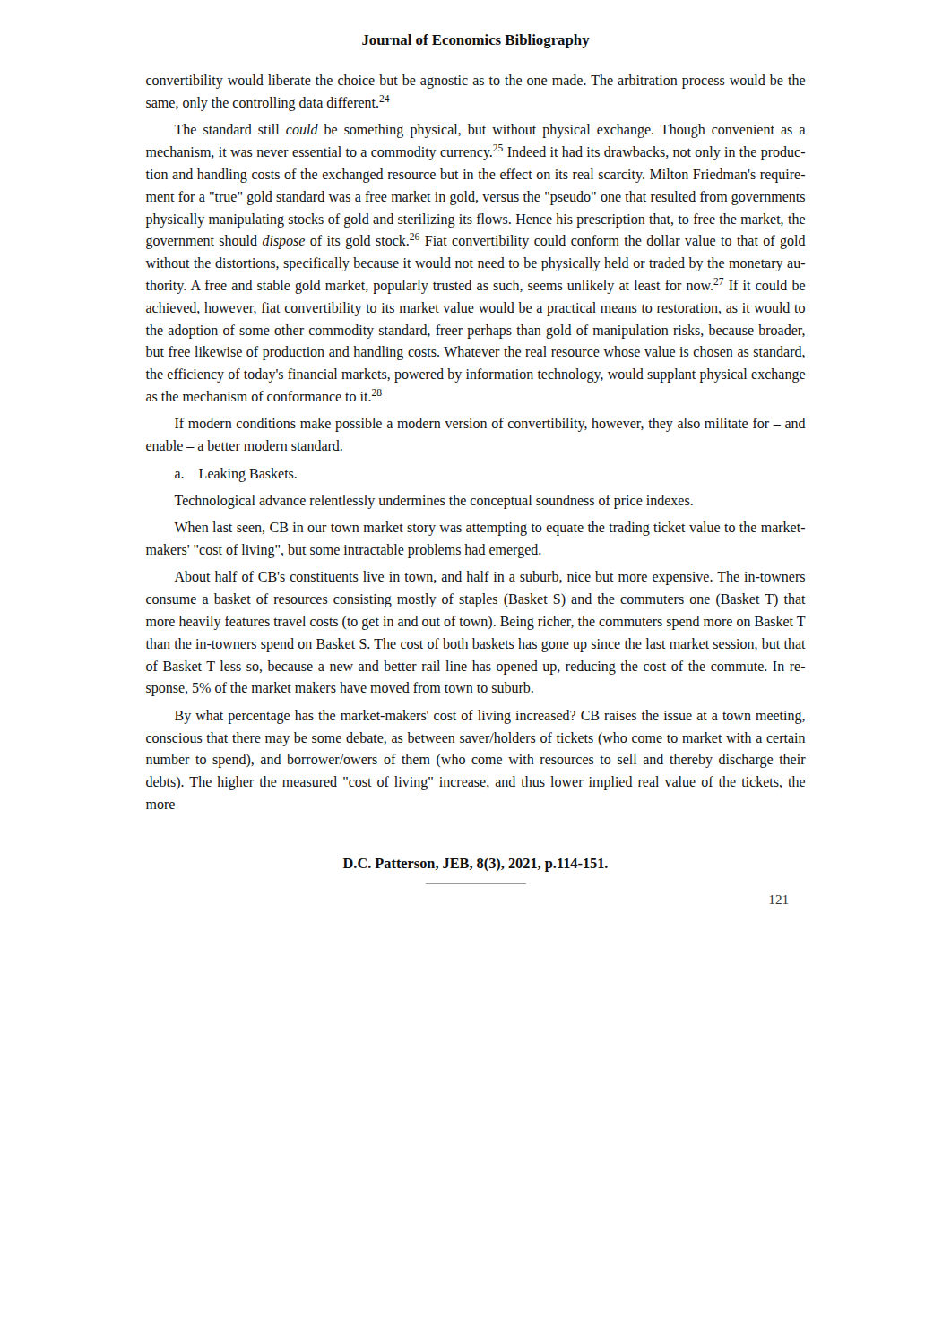Journal of Economics Bibliography
convertibility would liberate the choice but be agnostic as to the one made. The arbitration process would be the same, only the controlling data different.24
The standard still could be something physical, but without physical exchange. Though convenient as a mechanism, it was never essential to a commodity currency.25 Indeed it had its drawbacks, not only in the production and handling costs of the exchanged resource but in the effect on its real scarcity. Milton Friedman's requirement for a "true" gold standard was a free market in gold, versus the "pseudo" one that resulted from governments physically manipulating stocks of gold and sterilizing its flows. Hence his prescription that, to free the market, the government should dispose of its gold stock.26 Fiat convertibility could conform the dollar value to that of gold without the distortions, specifically because it would not need to be physically held or traded by the monetary authority. A free and stable gold market, popularly trusted as such, seems unlikely at least for now.27 If it could be achieved, however, fiat convertibility to its market value would be a practical means to restoration, as it would to the adoption of some other commodity standard, freer perhaps than gold of manipulation risks, because broader, but free likewise of production and handling costs. Whatever the real resource whose value is chosen as standard, the efficiency of today's financial markets, powered by information technology, would supplant physical exchange as the mechanism of conformance to it.28
If modern conditions make possible a modern version of convertibility, however, they also militate for – and enable – a better modern standard.
a. Leaking Baskets.
Technological advance relentlessly undermines the conceptual soundness of price indexes.
When last seen, CB in our town market story was attempting to equate the trading ticket value to the market-makers' "cost of living", but some intractable problems had emerged.
About half of CB's constituents live in town, and half in a suburb, nice but more expensive. The in-towners consume a basket of resources consisting mostly of staples (Basket S) and the commuters one (Basket T) that more heavily features travel costs (to get in and out of town). Being richer, the commuters spend more on Basket T than the in-towners spend on Basket S. The cost of both baskets has gone up since the last market session, but that of Basket T less so, because a new and better rail line has opened up, reducing the cost of the commute. In response, 5% of the market makers have moved from town to suburb.
By what percentage has the market-makers' cost of living increased? CB raises the issue at a town meeting, conscious that there may be some debate, as between saver/holders of tickets (who come to market with a certain number to spend), and borrower/owers of them (who come with resources to sell and thereby discharge their debts). The higher the measured "cost of living" increase, and thus lower implied real value of the tickets, the more
D.C. Patterson, JEB, 8(3), 2021, p.114-151.
121